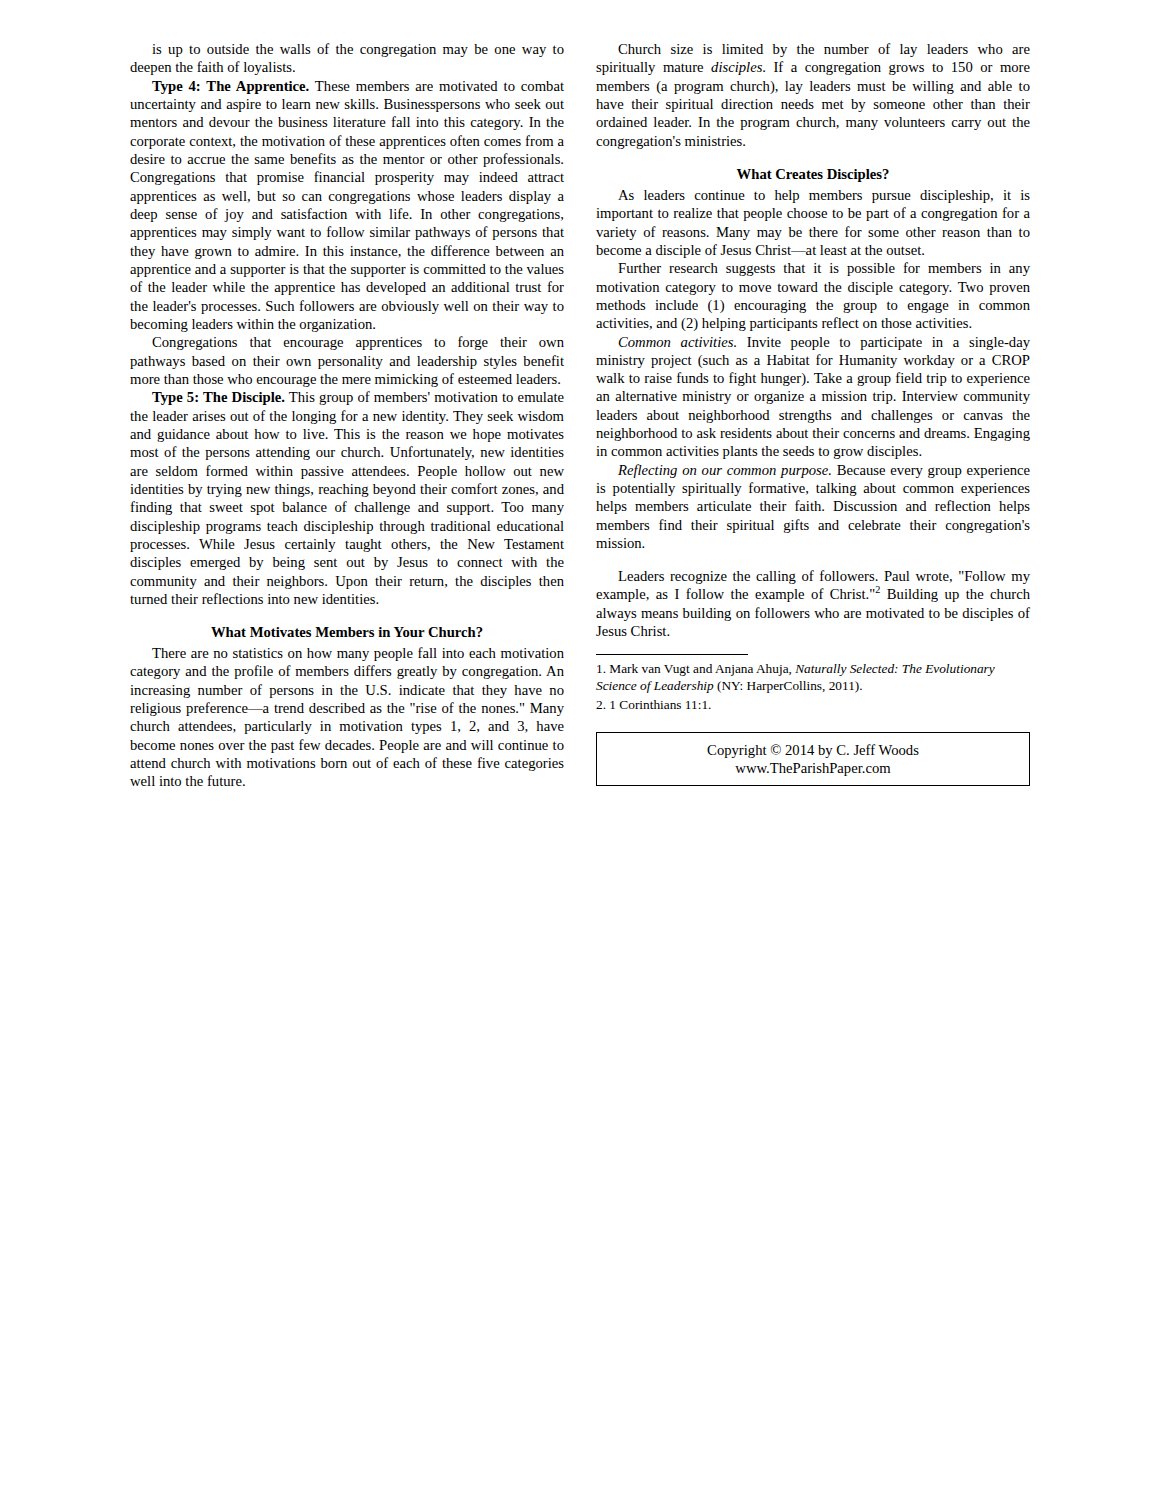is up to outside the walls of the congregation may be one way to deepen the faith of loyalists.
Type 4: The Apprentice. These members are motivated to combat uncertainty and aspire to learn new skills. Businesspersons who seek out mentors and devour the business literature fall into this category. In the corporate context, the motivation of these apprentices often comes from a desire to accrue the same benefits as the mentor or other professionals. Congregations that promise financial prosperity may indeed attract apprentices as well, but so can congregations whose leaders display a deep sense of joy and satisfaction with life. In other congregations, apprentices may simply want to follow similar pathways of persons that they have grown to admire. In this instance, the difference between an apprentice and a supporter is that the supporter is committed to the values of the leader while the apprentice has developed an additional trust for the leader's processes. Such followers are obviously well on their way to becoming leaders within the organization.
Congregations that encourage apprentices to forge their own pathways based on their own personality and leadership styles benefit more than those who encourage the mere mimicking of esteemed leaders.
Type 5: The Disciple. This group of members' motivation to emulate the leader arises out of the longing for a new identity. They seek wisdom and guidance about how to live. This is the reason we hope motivates most of the persons attending our church. Unfortunately, new identities are seldom formed within passive attendees. People hollow out new identities by trying new things, reaching beyond their comfort zones, and finding that sweet spot balance of challenge and support. Too many discipleship programs teach discipleship through traditional educational processes. While Jesus certainly taught others, the New Testament disciples emerged by being sent out by Jesus to connect with the community and their neighbors. Upon their return, the disciples then turned their reflections into new identities.
What Motivates Members in Your Church?
There are no statistics on how many people fall into each motivation category and the profile of members differs greatly by congregation. An increasing number of persons in the U.S. indicate that they have no religious preference—a trend described as the "rise of the nones." Many church attendees, particularly in motivation types 1, 2, and 3, have become nones over the past few decades. People are and will continue to attend church with motivations born out of each of these five categories well into the future.
Church size is limited by the number of lay leaders who are spiritually mature disciples. If a congregation grows to 150 or more members (a program church), lay leaders must be willing and able to have their spiritual direction needs met by someone other than their ordained leader. In the program church, many volunteers carry out the congregation's ministries.
What Creates Disciples?
As leaders continue to help members pursue discipleship, it is important to realize that people choose to be part of a congregation for a variety of reasons. Many may be there for some other reason than to become a disciple of Jesus Christ—at least at the outset.
Further research suggests that it is possible for members in any motivation category to move toward the disciple category. Two proven methods include (1) encouraging the group to engage in common activities, and (2) helping participants reflect on those activities.
Common activities. Invite people to participate in a single-day ministry project (such as a Habitat for Humanity workday or a CROP walk to raise funds to fight hunger). Take a group field trip to experience an alternative ministry or organize a mission trip. Interview community leaders about neighborhood strengths and challenges or canvas the neighborhood to ask residents about their concerns and dreams. Engaging in common activities plants the seeds to grow disciples.
Reflecting on our common purpose. Because every group experience is potentially spiritually formative, talking about common experiences helps members articulate their faith. Discussion and reflection helps members find their spiritual gifts and celebrate their congregation's mission.
Leaders recognize the calling of followers. Paul wrote, "Follow my example, as I follow the example of Christ."2 Building up the church always means building on followers who are motivated to be disciples of Jesus Christ.
1. Mark van Vugt and Anjana Ahuja, Naturally Selected: The Evolutionary Science of Leadership (NY: HarperCollins, 2011).
2. 1 Corinthians 11:1.
Copyright © 2014 by C. Jeff Woods
www.TheParishPaper.com